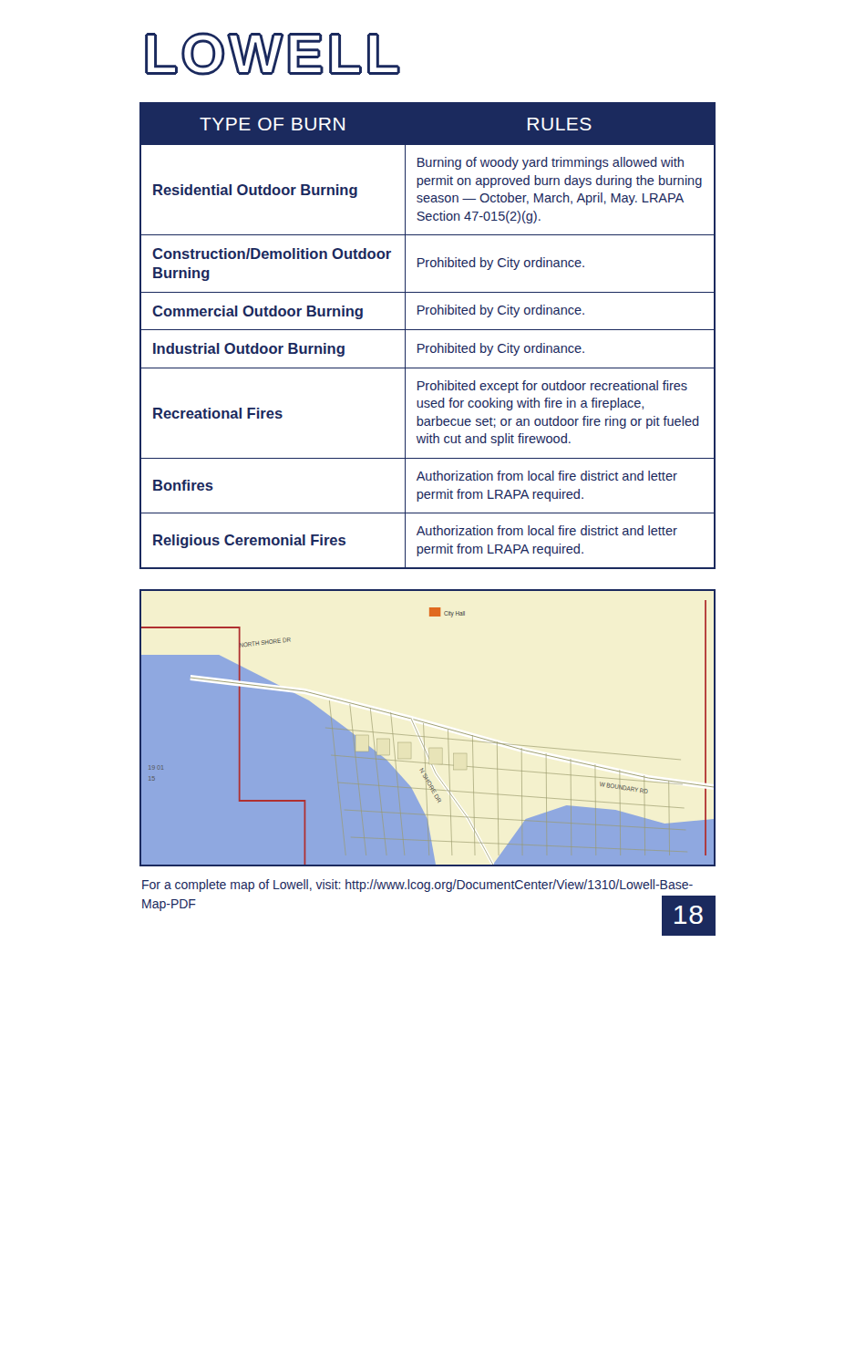LOWELL
| TYPE OF BURN | RULES |
| --- | --- |
| Residential Outdoor Burning | Burning of woody yard trimmings allowed with permit on approved burn days during the burning season — October, March, April, May. LRAPA Section 47-015(2)(g). |
| Construction/Demolition Outdoor Burning | Prohibited by City ordinance. |
| Commercial Outdoor Burning | Prohibited by City ordinance. |
| Industrial Outdoor Burning | Prohibited by City ordinance. |
| Recreational Fires | Prohibited except for outdoor recreational fires used for cooking with fire in a fireplace, barbecue set; or an outdoor fire ring or pit fueled with cut and split firewood. |
| Bonfires | Authorization from local fire district and letter permit from LRAPA required. |
| Religious Ceremonial Fires | Authorization from local fire district and letter permit from LRAPA required. |
City Hall NORTH SHORE DR N SHORE DR W BOUNDARY RD 19 01 15
For a complete map of Lowell, visit: http://www.lcog.org/DocumentCenter/View/1310/Lowell-Base-Map-PDF
18